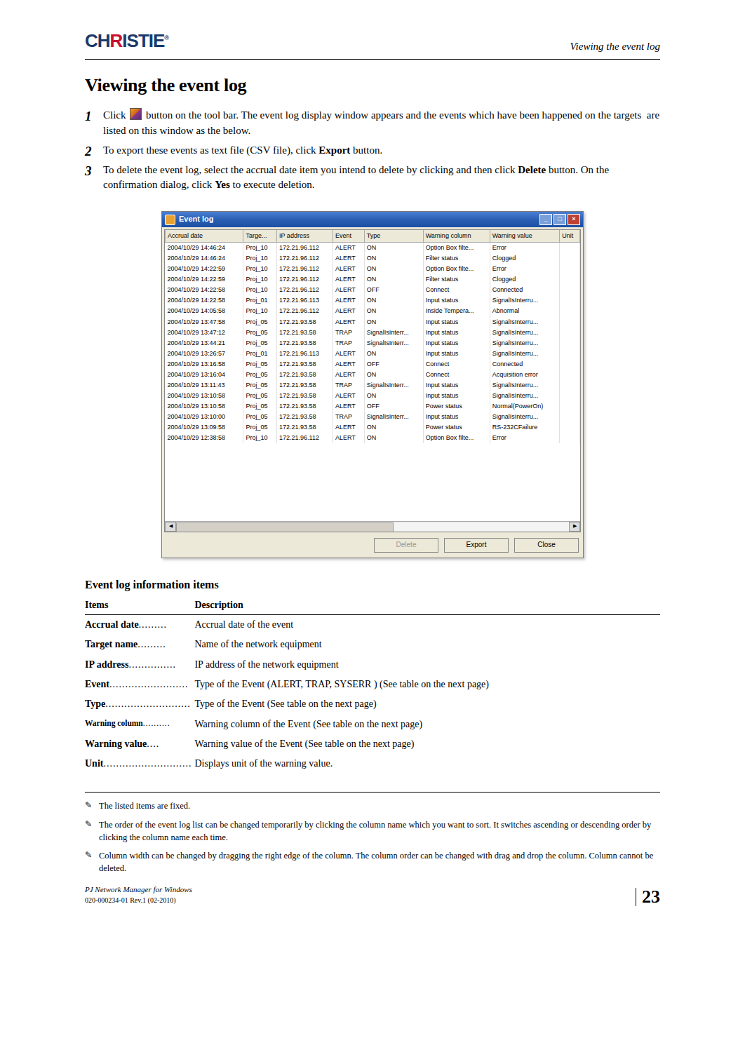CHRISTIE®
Viewing the event log
Viewing the event log
Click button on the tool bar. The event log display window appears and the events which have been happened on the targets are listed on this window as the below.
To export these events as text file (CSV file), click Export button.
To delete the event log, select the accrual date item you intend to delete by clicking and then click Delete button. On the confirmation dialog, click Yes to execute deletion.
Event log _□×
| Accrual date | Targe... | IP address | Event | Type | Warning column | Warning value | Unit |
| --- | --- | --- | --- | --- | --- | --- | --- |
| 2004/10/29 14:46:24 | Proj_10 | 172.21.96.112 | ALERT | ON | Option Box filte... | Error | |
| 2004/10/29 14:46:24 | Proj_10 | 172.21.96.112 | ALERT | ON | Filter status | Clogged | |
| 2004/10/29 14:22:59 | Proj_10 | 172.21.96.112 | ALERT | ON | Option Box filte... | Error | |
| 2004/10/29 14:22:59 | Proj_10 | 172.21.96.112 | ALERT | ON | Filter status | Clogged | |
| 2004/10/29 14:22:58 | Proj_10 | 172.21.96.112 | ALERT | OFF | Connect | Connected | |
| 2004/10/29 14:22:58 | Proj_01 | 172.21.96.113 | ALERT | ON | Input status | SignalIsInterru... | |
| 2004/10/29 14:05:58 | Proj_10 | 172.21.96.112 | ALERT | ON | Inside Tempera... | Abnormal | |
| 2004/10/29 13:47:58 | Proj_05 | 172.21.93.58 | ALERT | ON | Input status | SignalIsInterru... | |
| 2004/10/29 13:47:12 | Proj_05 | 172.21.93.58 | TRAP | SignalIsInterr... | Input status | SignalIsInterru... | |
| 2004/10/29 13:44:21 | Proj_05 | 172.21.93.58 | TRAP | SignalIsInterr... | Input status | SignalIsInterru... | |
| 2004/10/29 13:26:57 | Proj_01 | 172.21.96.113 | ALERT | ON | Input status | SignalIsInterru... | |
| 2004/10/29 13:16:58 | Proj_05 | 172.21.93.58 | ALERT | OFF | Connect | Connected | |
| 2004/10/29 13:16:04 | Proj_05 | 172.21.93.58 | ALERT | ON | Connect | Acquisition error | |
| 2004/10/29 13:11:43 | Proj_05 | 172.21.93.58 | TRAP | SignalIsInterr... | Input status | SignalIsInterru... | |
| 2004/10/29 13:10:58 | Proj_05 | 172.21.93.58 | ALERT | ON | Input status | SignalIsInterru... | |
| 2004/10/29 13:10:58 | Proj_05 | 172.21.93.58 | ALERT | OFF | Power status | Normal(PowerOn) | |
| 2004/10/29 13:10:00 | Proj_05 | 172.21.93.58 | TRAP | SignalIsInterr... | Input status | SignalIsInterru... | |
| 2004/10/29 13:09:58 | Proj_05 | 172.21.93.58 | ALERT | ON | Power status | RS-232CFailure | |
| 2004/10/29 12:38:58 | Proj_10 | 172.21.96.112 | ALERT | ON | Option Box filte... | Error | |
◀
▶
Delete
Export
Close
Event log information items
| Items | Description |
| --- | --- |
| Accrual date ......... | Accrual date of the event |
| Target name ......... | Name of the network equipment |
| IP address ............... | IP address of the network equipment |
| Event ......................... | Type of the Event (ALERT, TRAP, SYSERR ) (See table on the next page) |
| Type ........................... | Type of the Event (See table on the next page) |
| Warning column .......... | Warning column of the Event (See table on the next page) |
| Warning value .... | Warning value of the Event (See table on the next page) |
| Unit ............................ | Displays unit of the warning value. |
The listed items are fixed.
The order of the event log list can be changed temporarily by clicking the column name which you want to sort. It switches ascending or descending order by clicking the column name each time.
Column width can be changed by dragging the right edge of the column. The column order can be changed with drag and drop the column. Column cannot be deleted.
PJ Network Manager for Windows 020-000234-01 Rev.1 (02-2010)
23